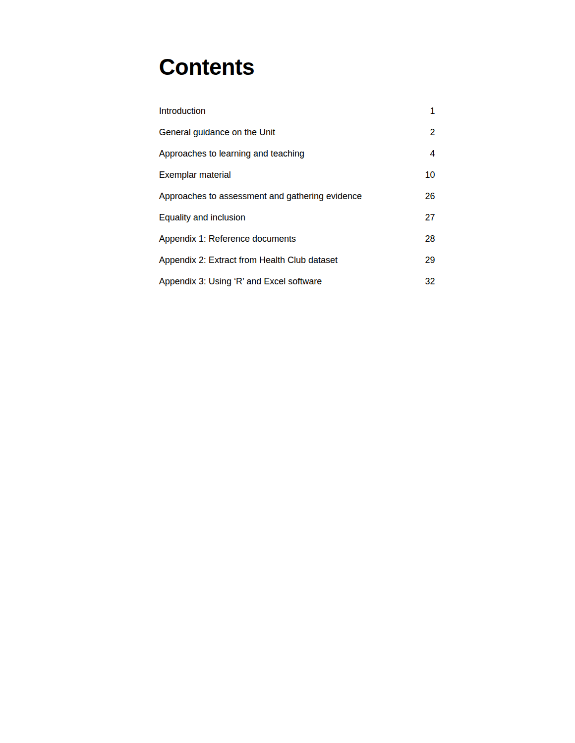Contents
| Introduction | 1 |
| General guidance on the Unit | 2 |
| Approaches to learning and teaching | 4 |
| Exemplar material | 10 |
| Approaches to assessment and gathering evidence | 26 |
| Equality and inclusion | 27 |
| Appendix 1: Reference documents | 28 |
| Appendix 2: Extract from Health Club dataset | 29 |
| Appendix 3: Using ‘R’ and Excel software | 32 |